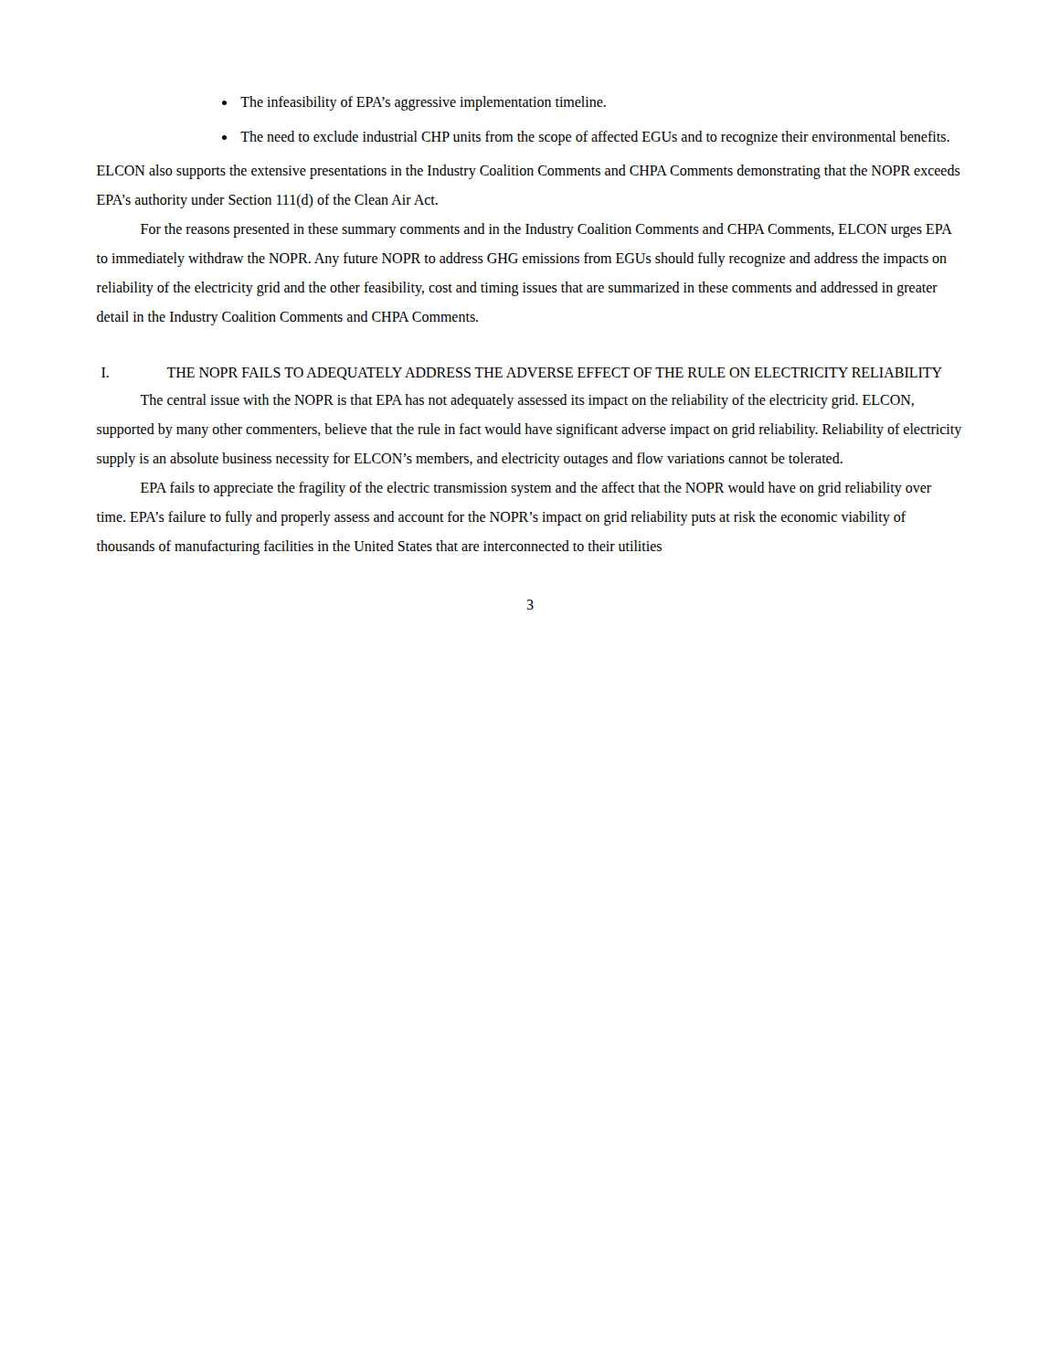The infeasibility of EPA’s aggressive implementation timeline.
The need to exclude industrial CHP units from the scope of affected EGUs and to recognize their environmental benefits.
ELCON also supports the extensive presentations in the Industry Coalition Comments and CHPA Comments demonstrating that the NOPR exceeds EPA’s authority under Section 111(d) of the Clean Air Act.
For the reasons presented in these summary comments and in the Industry Coalition Comments and CHPA Comments, ELCON urges EPA to immediately withdraw the NOPR. Any future NOPR to address GHG emissions from EGUs should fully recognize and address the impacts on reliability of the electricity grid and the other feasibility, cost and timing issues that are summarized in these comments and addressed in greater detail in the Industry Coalition Comments and CHPA Comments.
I. THE NOPR FAILS TO ADEQUATELY ADDRESS THE ADVERSE EFFECT OF THE RULE ON ELECTRICITY RELIABILITY
The central issue with the NOPR is that EPA has not adequately assessed its impact on the reliability of the electricity grid. ELCON, supported by many other commenters, believe that the rule in fact would have significant adverse impact on grid reliability. Reliability of electricity supply is an absolute business necessity for ELCON’s members, and electricity outages and flow variations cannot be tolerated.
EPA fails to appreciate the fragility of the electric transmission system and the affect that the NOPR would have on grid reliability over time. EPA’s failure to fully and properly assess and account for the NOPR’s impact on grid reliability puts at risk the economic viability of thousands of manufacturing facilities in the United States that are interconnected to their utilities
3